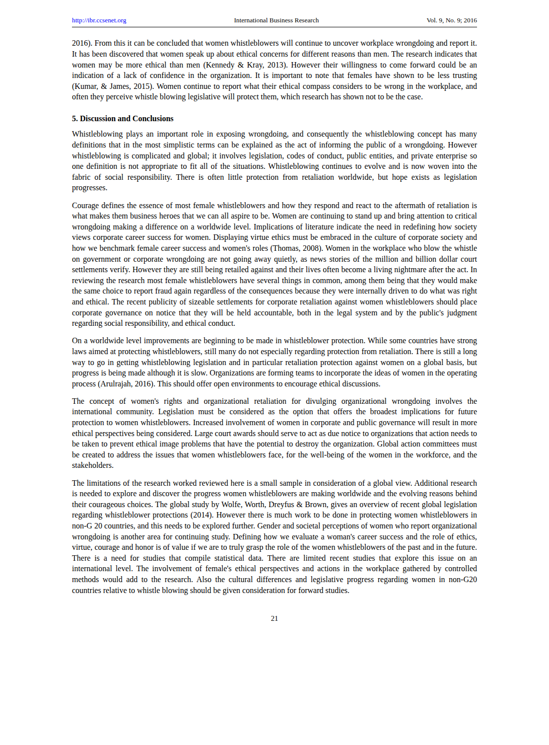http://ibr.ccsenet.org International Business Research Vol. 9, No. 9; 2016
2016). From this it can be concluded that women whistleblowers will continue to uncover workplace wrongdoing and report it. It has been discovered that women speak up about ethical concerns for different reasons than men. The research indicates that women may be more ethical than men (Kennedy & Kray, 2013). However their willingness to come forward could be an indication of a lack of confidence in the organization. It is important to note that females have shown to be less trusting (Kumar, & James, 2015). Women continue to report what their ethical compass considers to be wrong in the workplace, and often they perceive whistle blowing legislative will protect them, which research has shown not to be the case.
5. Discussion and Conclusions
Whistleblowing plays an important role in exposing wrongdoing, and consequently the whistleblowing concept has many definitions that in the most simplistic terms can be explained as the act of informing the public of a wrongdoing. However whistleblowing is complicated and global; it involves legislation, codes of conduct, public entities, and private enterprise so one definition is not appropriate to fit all of the situations. Whistleblowing continues to evolve and is now woven into the fabric of social responsibility. There is often little protection from retaliation worldwide, but hope exists as legislation progresses.
Courage defines the essence of most female whistleblowers and how they respond and react to the aftermath of retaliation is what makes them business heroes that we can all aspire to be. Women are continuing to stand up and bring attention to critical wrongdoing making a difference on a worldwide level. Implications of literature indicate the need in redefining how society views corporate career success for women. Displaying virtue ethics must be embraced in the culture of corporate society and how we benchmark female career success and women's roles (Thomas, 2008). Women in the workplace who blow the whistle on government or corporate wrongdoing are not going away quietly, as news stories of the million and billion dollar court settlements verify. However they are still being retailed against and their lives often become a living nightmare after the act. In reviewing the research most female whistleblowers have several things in common, among them being that they would make the same choice to report fraud again regardless of the consequences because they were internally driven to do what was right and ethical. The recent publicity of sizeable settlements for corporate retaliation against women whistleblowers should place corporate governance on notice that they will be held accountable, both in the legal system and by the public's judgment regarding social responsibility, and ethical conduct.
On a worldwide level improvements are beginning to be made in whistleblower protection. While some countries have strong laws aimed at protecting whistleblowers, still many do not especially regarding protection from retaliation. There is still a long way to go in getting whistleblowing legislation and in particular retaliation protection against women on a global basis, but progress is being made although it is slow. Organizations are forming teams to incorporate the ideas of women in the operating process (Arulrajah, 2016). This should offer open environments to encourage ethical discussions.
The concept of women's rights and organizational retaliation for divulging organizational wrongdoing involves the international community. Legislation must be considered as the option that offers the broadest implications for future protection to women whistleblowers. Increased involvement of women in corporate and public governance will result in more ethical perspectives being considered. Large court awards should serve to act as due notice to organizations that action needs to be taken to prevent ethical image problems that have the potential to destroy the organization. Global action committees must be created to address the issues that women whistleblowers face, for the well-being of the women in the workforce, and the stakeholders.
The limitations of the research worked reviewed here is a small sample in consideration of a global view. Additional research is needed to explore and discover the progress women whistleblowers are making worldwide and the evolving reasons behind their courageous choices. The global study by Wolfe, Worth, Dreyfus & Brown, gives an overview of recent global legislation regarding whistleblower protections (2014). However there is much work to be done in protecting women whistleblowers in non-G 20 countries, and this needs to be explored further. Gender and societal perceptions of women who report organizational wrongdoing is another area for continuing study. Defining how we evaluate a woman's career success and the role of ethics, virtue, courage and honor is of value if we are to truly grasp the role of the women whistleblowers of the past and in the future. There is a need for studies that compile statistical data. There are limited recent studies that explore this issue on an international level. The involvement of female's ethical perspectives and actions in the workplace gathered by controlled methods would add to the research. Also the cultural differences and legislative progress regarding women in non-G20 countries relative to whistle blowing should be given consideration for forward studies.
21